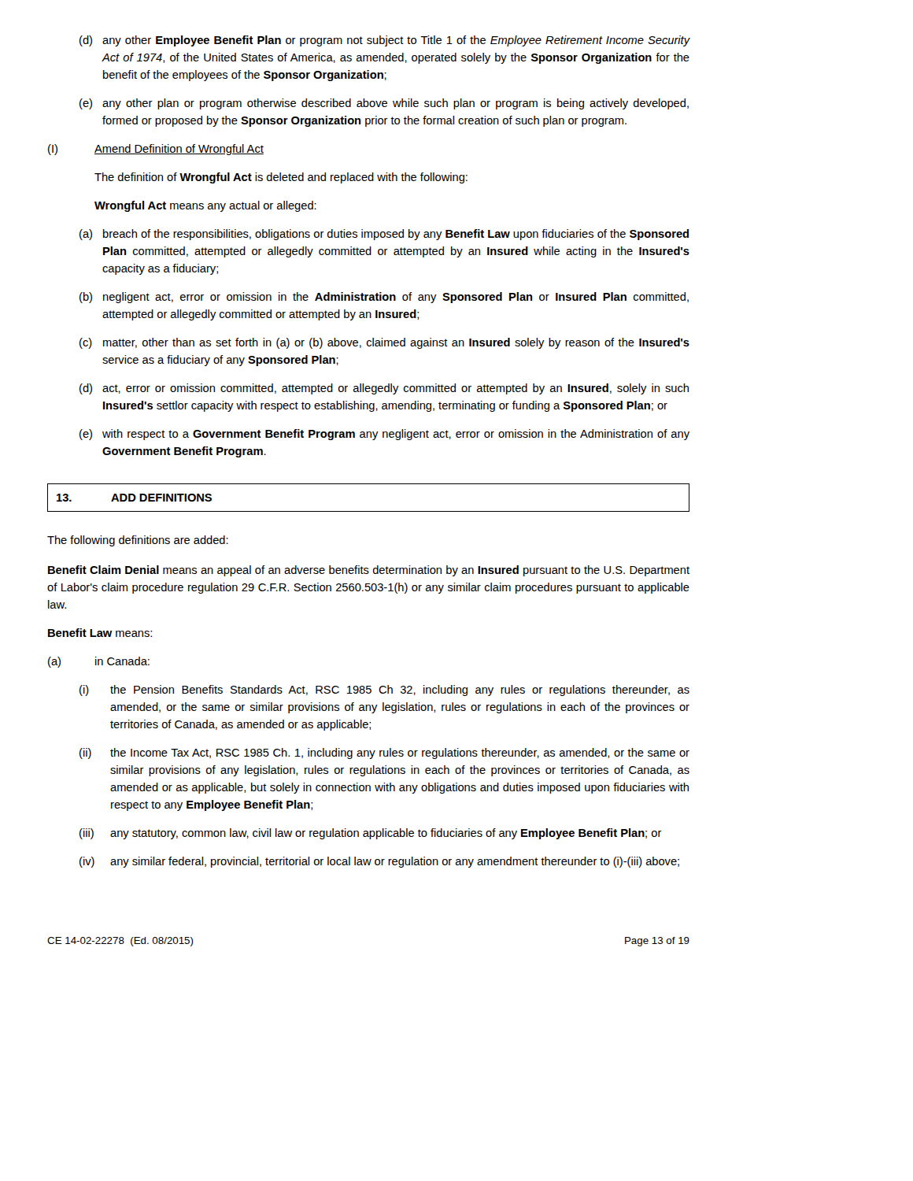(d)
any other Employee Benefit Plan or program not subject to Title 1 of the Employee Retirement Income Security Act of 1974, of the United States of America, as amended, operated solely by the Sponsor Organization for the benefit of the employees of the Sponsor Organization;
(e)
any other plan or program otherwise described above while such plan or program is being actively developed, formed or proposed by the Sponsor Organization prior to the formal creation of such plan or program.
(I)
Amend Definition of Wrongful Act
The definition of Wrongful Act is deleted and replaced with the following:
Wrongful Act means any actual or alleged:
(a)
breach of the responsibilities, obligations or duties imposed by any Benefit Law upon fiduciaries of the Sponsored Plan committed, attempted or allegedly committed or attempted by an Insured while acting in the Insured's capacity as a fiduciary;
(b)
negligent act, error or omission in the Administration of any Sponsored Plan or Insured Plan committed, attempted or allegedly committed or attempted by an Insured;
(c)
matter, other than as set forth in (a) or (b) above, claimed against an Insured solely by reason of the Insured's service as a fiduciary of any Sponsored Plan;
(d)
act, error or omission committed, attempted or allegedly committed or attempted by an Insured, solely in such Insured's settlor capacity with respect to establishing, amending, terminating or funding a Sponsored Plan; or
(e)
with respect to a Government Benefit Program any negligent act, error or omission in the Administration of any Government Benefit Program.
13.
ADD DEFINITIONS
The following definitions are added:
Benefit Claim Denial means an appeal of an adverse benefits determination by an Insured pursuant to the U.S. Department of Labor's claim procedure regulation 29 C.F.R. Section 2560.503-1(h) or any similar claim procedures pursuant to applicable law.
Benefit Law means:
(a)
in Canada:
(i)
the Pension Benefits Standards Act, RSC 1985 Ch 32, including any rules or regulations thereunder, as amended, or the same or similar provisions of any legislation, rules or regulations in each of the provinces or territories of Canada, as amended or as applicable;
(ii)
the Income Tax Act, RSC 1985 Ch. 1, including any rules or regulations thereunder, as amended, or the same or similar provisions of any legislation, rules or regulations in each of the provinces or territories of Canada, as amended or as applicable, but solely in connection with any obligations and duties imposed upon fiduciaries with respect to any Employee Benefit Plan;
(iii)
any statutory, common law, civil law or regulation applicable to fiduciaries of any Employee Benefit Plan; or
(iv)
any similar federal, provincial, territorial or local law or regulation or any amendment thereunder to (i)-(iii) above;
CE 14-02-22278 (Ed. 08/2015)
Page 13 of 19